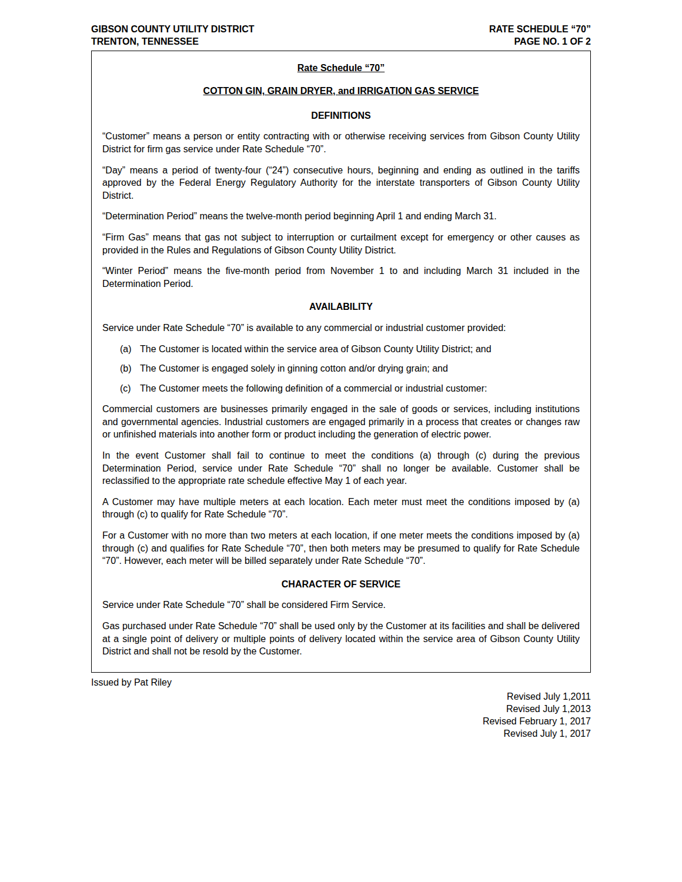GIBSON COUNTY UTILITY DISTRICT
TRENTON, TENNESSEE
RATE SCHEDULE “70”
PAGE NO. 1 OF 2
Rate Schedule “70”
COTTON GIN, GRAIN DRYER, and IRRIGATION GAS SERVICE
DEFINITIONS
“Customer” means a person or entity contracting with or otherwise receiving services from Gibson County Utility District for firm gas service under Rate Schedule “70”.
“Day” means a period of twenty-four (“24”) consecutive hours, beginning and ending as outlined in the tariffs approved by the Federal Energy Regulatory Authority for the interstate transporters of Gibson County Utility District.
“Determination Period” means the twelve-month period beginning April 1 and ending March 31.
“Firm Gas” means that gas not subject to interruption or curtailment except for emergency or other causes as provided in the Rules and Regulations of Gibson County Utility District.
“Winter Period” means the five-month period from November 1 to and including March 31 included in the Determination Period.
AVAILABILITY
Service under Rate Schedule “70” is available to any commercial or industrial customer provided:
(a) The Customer is located within the service area of Gibson County Utility District; and
(b) The Customer is engaged solely in ginning cotton and/or drying grain; and
(c) The Customer meets the following definition of a commercial or industrial customer:
Commercial customers are businesses primarily engaged in the sale of goods or services, including institutions and governmental agencies. Industrial customers are engaged primarily in a process that creates or changes raw or unfinished materials into another form or product including the generation of electric power.
In the event Customer shall fail to continue to meet the conditions (a) through (c) during the previous Determination Period, service under Rate Schedule “70” shall no longer be available. Customer shall be reclassified to the appropriate rate schedule effective May 1 of each year.
A Customer may have multiple meters at each location. Each meter must meet the conditions imposed by (a) through (c) to qualify for Rate Schedule “70”.
For a Customer with no more than two meters at each location, if one meter meets the conditions imposed by (a) through (c) and qualifies for Rate Schedule “70”, then both meters may be presumed to qualify for Rate Schedule “70”. However, each meter will be billed separately under Rate Schedule “70”.
CHARACTER OF SERVICE
Service under Rate Schedule “70” shall be considered Firm Service.
Gas purchased under Rate Schedule “70” shall be used only by the Customer at its facilities and shall be delivered at a single point of delivery or multiple points of delivery located within the service area of Gibson County Utility District and shall not be resold by the Customer.
Issued by Pat Riley
Revised July 1,2011
Revised July 1,2013
Revised February 1, 2017
Revised July 1, 2017